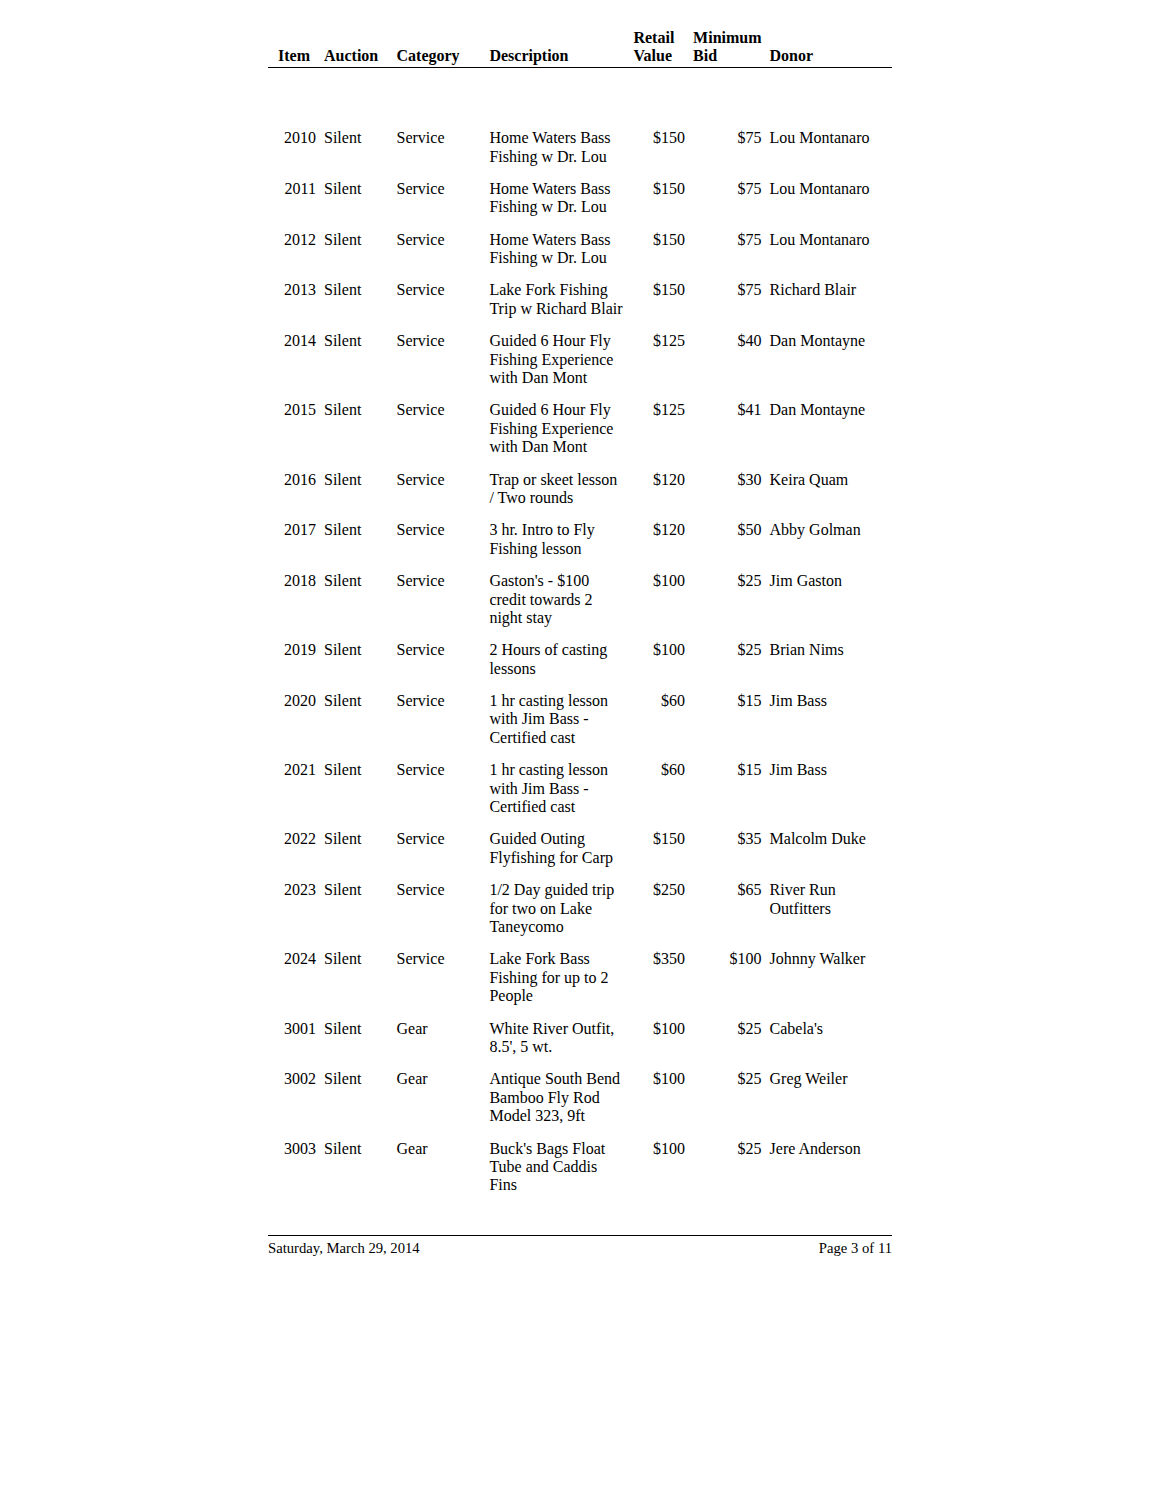| Item | Auction | Category | Description | Retail Value | Minimum Bid | Donor |
| --- | --- | --- | --- | --- | --- | --- |
| 2010 | Silent | Service | Home Waters Bass Fishing w Dr. Lou | $150 | $75 | Lou Montanaro |
| 2011 | Silent | Service | Home Waters Bass Fishing w Dr. Lou | $150 | $75 | Lou Montanaro |
| 2012 | Silent | Service | Home Waters Bass Fishing w Dr. Lou | $150 | $75 | Lou Montanaro |
| 2013 | Silent | Service | Lake Fork Fishing Trip w Richard Blair | $150 | $75 | Richard Blair |
| 2014 | Silent | Service | Guided 6 Hour Fly Fishing Experience with Dan Mont | $125 | $40 | Dan Montayne |
| 2015 | Silent | Service | Guided 6 Hour Fly Fishing Experience with Dan Mont | $125 | $41 | Dan Montayne |
| 2016 | Silent | Service | Trap or skeet lesson / Two rounds | $120 | $30 | Keira Quam |
| 2017 | Silent | Service | 3 hr. Intro to Fly Fishing lesson | $120 | $50 | Abby Golman |
| 2018 | Silent | Service | Gaston's - $100 credit towards 2 night stay | $100 | $25 | Jim Gaston |
| 2019 | Silent | Service | 2 Hours of casting lessons | $100 | $25 | Brian Nims |
| 2020 | Silent | Service | 1 hr casting lesson with Jim Bass - Certified cast | $60 | $15 | Jim Bass |
| 2021 | Silent | Service | 1 hr casting lesson with Jim Bass - Certified cast | $60 | $15 | Jim Bass |
| 2022 | Silent | Service | Guided Outing Flyfishing for Carp | $150 | $35 | Malcolm Duke |
| 2023 | Silent | Service | 1/2 Day guided trip for two on Lake Taneycomo | $250 | $65 | River Run Outfitters |
| 2024 | Silent | Service | Lake Fork Bass Fishing for up to 2 People | $350 | $100 | Johnny Walker |
| 3001 | Silent | Gear | White River Outfit, 8.5', 5 wt. | $100 | $25 | Cabela's |
| 3002 | Silent | Gear | Antique South Bend Bamboo Fly Rod Model 323, 9ft | $100 | $25 | Greg Weiler |
| 3003 | Silent | Gear | Buck's Bags Float Tube and Caddis Fins | $100 | $25 | Jere Anderson |
Saturday, March 29, 2014 Page 3 of 11